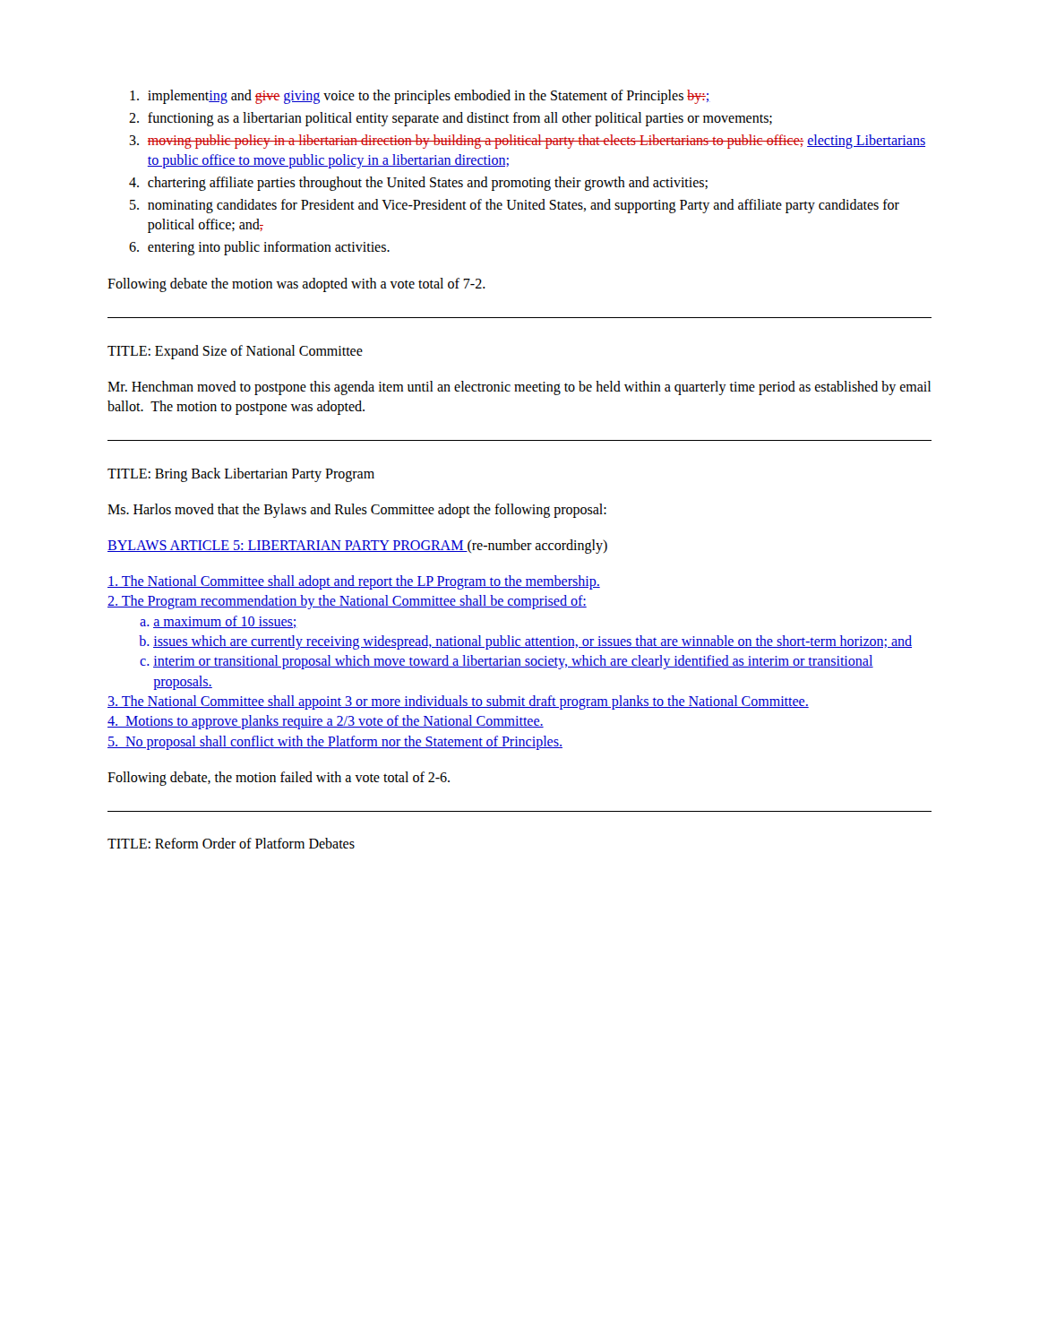implementing and give giving voice to the principles embodied in the Statement of Principles by:;
functioning as a libertarian political entity separate and distinct from all other political parties or movements;
moving public policy in a libertarian direction by building a political party that elects Libertarians to public office; electing Libertarians to public office to move public policy in a libertarian direction;
chartering affiliate parties throughout the United States and promoting their growth and activities;
nominating candidates for President and Vice-President of the United States, and supporting Party and affiliate party candidates for political office; and,
entering into public information activities.
Following debate the motion was adopted with a vote total of 7-2.
TITLE: Expand Size of National Committee
Mr. Henchman moved to postpone this agenda item until an electronic meeting to be held within a quarterly time period as established by email ballot. The motion to postpone was adopted.
TITLE: Bring Back Libertarian Party Program
Ms. Harlos moved that the Bylaws and Rules Committee adopt the following proposal:
BYLAWS ARTICLE 5: LIBERTARIAN PARTY PROGRAM (re-number accordingly)
1. The National Committee shall adopt and report the LP Program to the membership.
2. The Program recommendation by the National Committee shall be comprised of:
a maximum of 10 issues;
issues which are currently receiving widespread, national public attention, or issues that are winnable on the short-term horizon; and
interim or transitional proposal which move toward a libertarian society, which are clearly identified as interim or transitional proposals.
3. The National Committee shall appoint 3 or more individuals to submit draft program planks to the National Committee.
4. Motions to approve planks require a 2/3 vote of the National Committee.
5. No proposal shall conflict with the Platform nor the Statement of Principles.
Following debate, the motion failed with a vote total of 2-6.
TITLE: Reform Order of Platform Debates